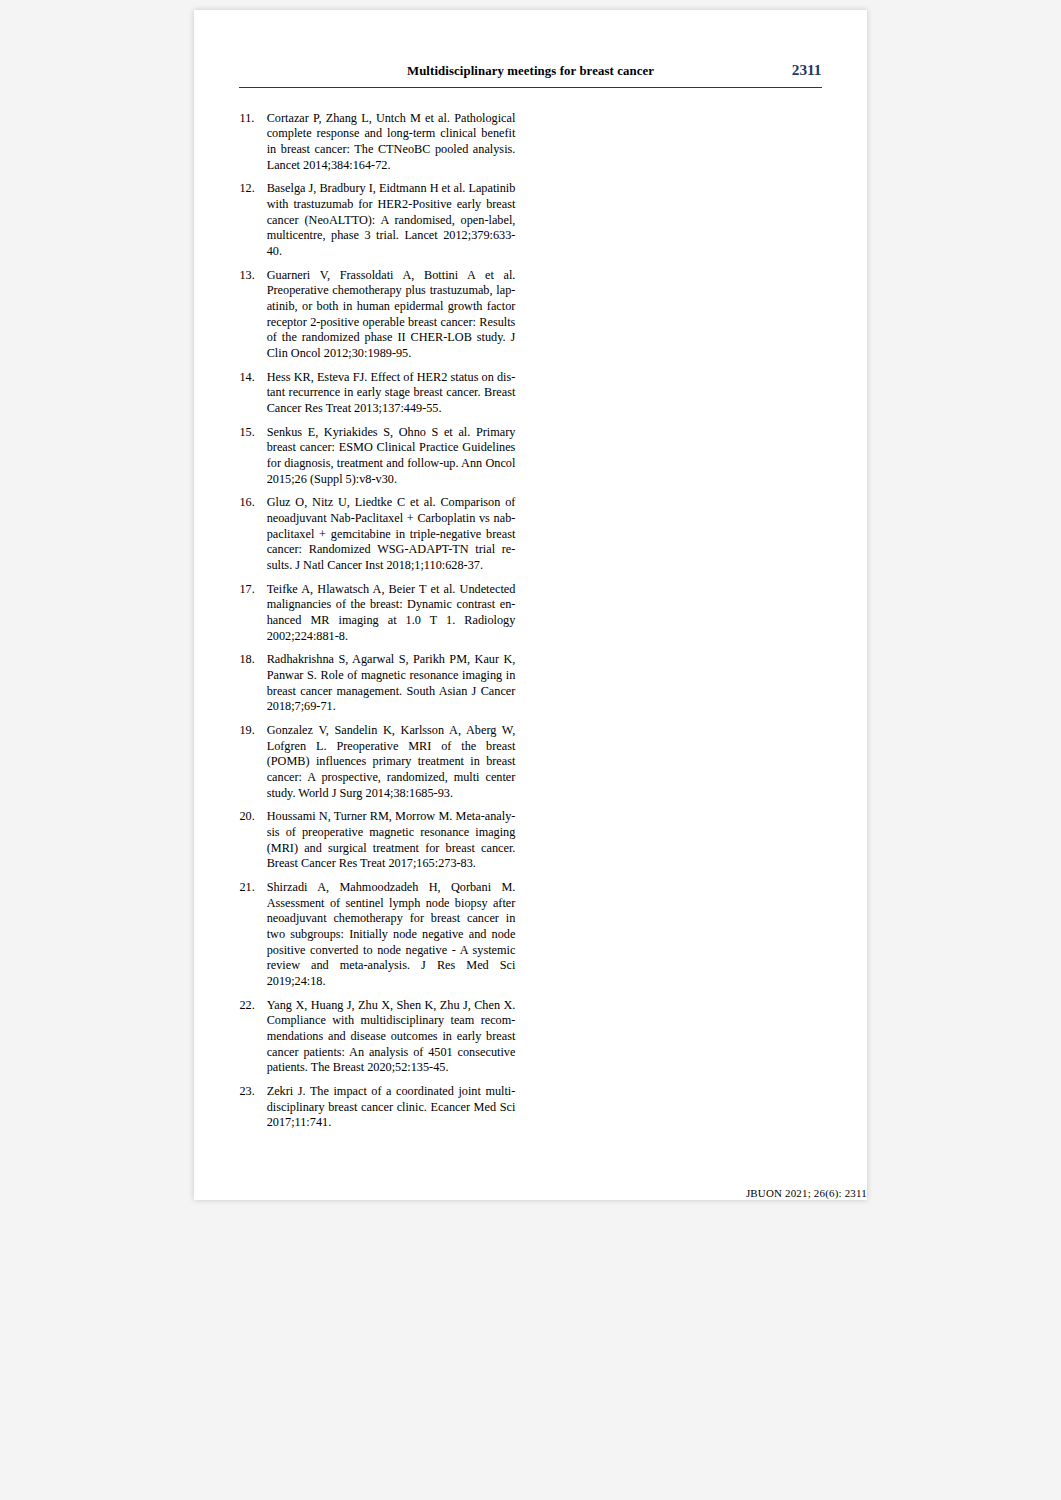Multidisciplinary meetings for breast cancer
2311
Cortazar P, Zhang L, Untch M et al. Pathological complete response and long-term clinical benefit in breast cancer: The CTNeoBC pooled analysis. Lancet 2014;384:164-72.
Baselga J, Bradbury I, Eidtmann H et al. Lapatinib with trastuzumab for HER2-Positive early breast cancer (NeoALTTO): A randomised, open-label, multicentre, phase 3 trial. Lancet 2012;379:633-40.
Guarneri V, Frassoldati A, Bottini A et al. Preoperative chemotherapy plus trastuzumab, lapatinib, or both in human epidermal growth factor receptor 2-positive operable breast cancer: Results of the randomized phase II CHER-LOB study. J Clin Oncol 2012;30:1989-95.
Hess KR, Esteva FJ. Effect of HER2 status on distant recurrence in early stage breast cancer. Breast Cancer Res Treat 2013;137:449-55.
Senkus E, Kyriakides S, Ohno S et al. Primary breast cancer: ESMO Clinical Practice Guidelines for diagnosis, treatment and follow-up. Ann Oncol 2015;26 (Suppl 5):v8-v30.
Gluz O, Nitz U, Liedtke C et al. Comparison of neoadjuvant Nab-Paclitaxel + Carboplatin vs nab-paclitaxel + gemcitabine in triple-negative breast cancer: Randomized WSG-ADAPT-TN trial results. J Natl Cancer Inst 2018;1;110:628-37.
Teifke A, Hlawatsch A, Beier T et al. Undetected malignancies of the breast: Dynamic contrast enhanced MR imaging at 1.0 T 1. Radiology 2002;224:881-8.
Radhakrishna S, Agarwal S, Parikh PM, Kaur K, Panwar S. Role of magnetic resonance imaging in breast cancer management. South Asian J Cancer 2018;7;69-71.
Gonzalez V, Sandelin K, Karlsson A, Aberg W, Lofgren L. Preoperative MRI of the breast (POMB) influences primary treatment in breast cancer: A prospective, randomized, multi center study. World J Surg 2014;38:1685-93.
Houssami N, Turner RM, Morrow M. Meta-analysis of preoperative magnetic resonance imaging (MRI) and surgical treatment for breast cancer. Breast Cancer Res Treat 2017;165:273-83.
Shirzadi A, Mahmoodzadeh H, Qorbani M. Assessment of sentinel lymph node biopsy after neoadjuvant chemotherapy for breast cancer in two subgroups: Initially node negative and node positive converted to node negative - A systemic review and meta-analysis. J Res Med Sci 2019;24:18.
Yang X, Huang J, Zhu X, Shen K, Zhu J, Chen X. Compliance with multidisciplinary team recommendations and disease outcomes in early breast cancer patients: An analysis of 4501 consecutive patients. The Breast 2020;52:135-45.
Zekri J. The impact of a coordinated joint multidisciplinary breast cancer clinic. Ecancer Med Sci 2017;11:741.
JBUON 2021; 26(6): 2311